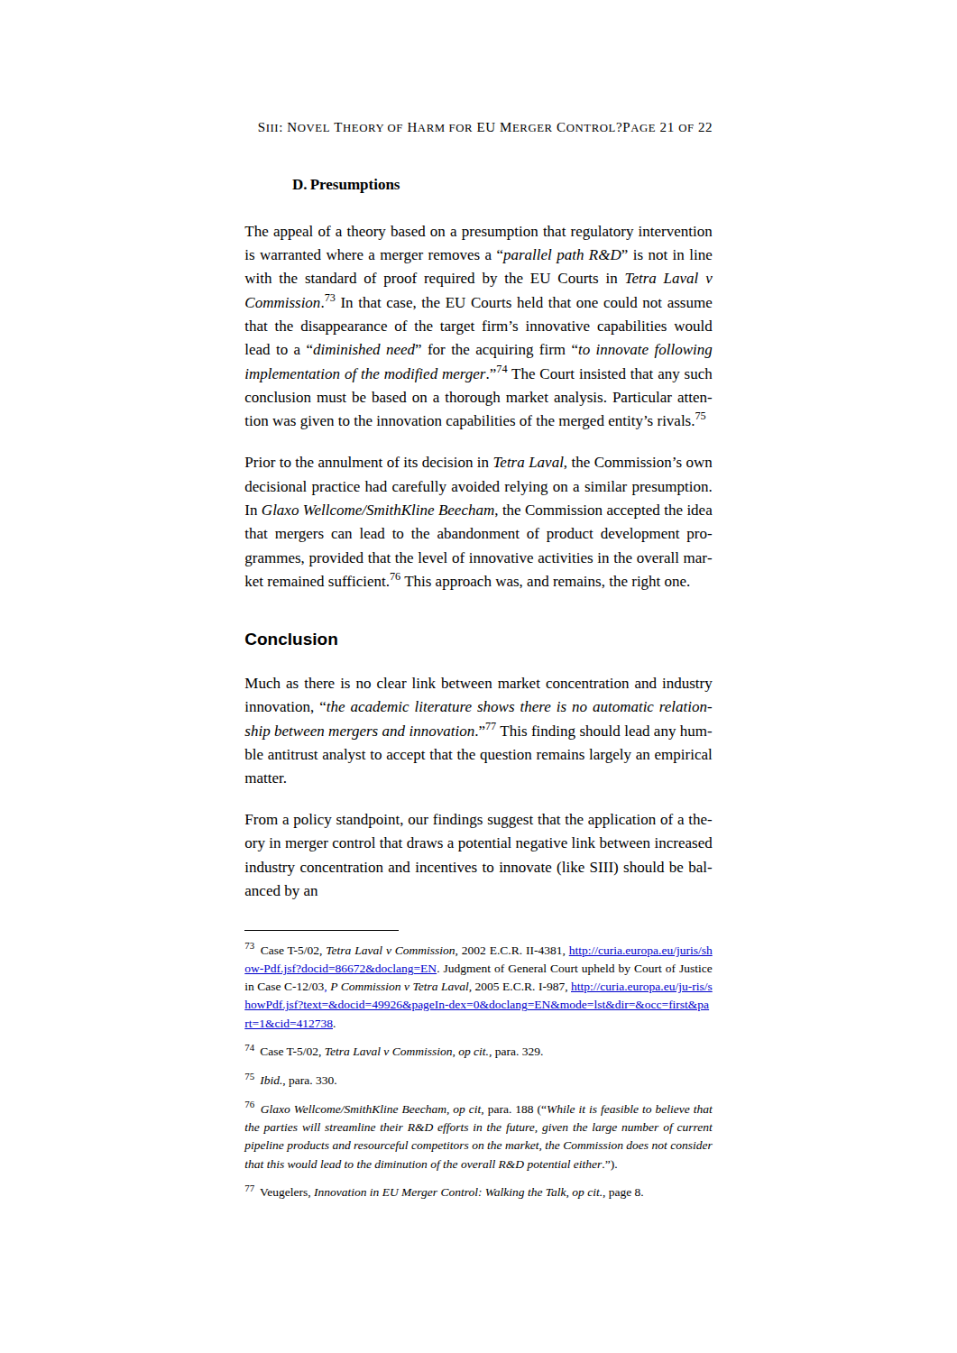SIII: NOVEL THEORY OF HARM FOR EU MERGER CONTROL? PAGE 21 OF 22
D. Presumptions
The appeal of a theory based on a presumption that regulatory intervention is warranted where a merger removes a “parallel path R&D” is not in line with the standard of proof required by the EU Courts in Tetra Laval v Commission.73 In that case, the EU Courts held that one could not assume that the disappearance of the target firm’s innovative capabilities would lead to a “diminished need” for the acquiring firm “to innovate following implementation of the modified merger.”74 The Court insisted that any such conclusion must be based on a thorough market analysis. Particular attention was given to the innovation capabilities of the merged entity’s rivals.75
Prior to the annulment of its decision in Tetra Laval, the Commission’s own decisional practice had carefully avoided relying on a similar presumption. In Glaxo Wellcome/SmithKline Beecham, the Commission accepted the idea that mergers can lead to the abandonment of product development programmes, provided that the level of innovative activities in the overall market remained sufficient.76 This approach was, and remains, the right one.
Conclusion
Much as there is no clear link between market concentration and industry innovation, “the academic literature shows there is no automatic relationship between mergers and innovation.”77 This finding should lead any humble antitrust analyst to accept that the question remains largely an empirical matter.
From a policy standpoint, our findings suggest that the application of a theory in merger control that draws a potential negative link between increased industry concentration and incentives to innovate (like SIII) should be balanced by an
73 Case T-5/02, Tetra Laval v Commission, 2002 E.C.R. II-4381, http://curia.europa.eu/juris/show-Pdf.jsf?docid=86672&doclang=EN. Judgment of General Court upheld by Court of Justice in Case C-12/03, P Commission v Tetra Laval, 2005 E.C.R. I‑987, http://curia.europa.eu/ju-ris/showPdf.jsf?text=&docid=49926&pageIn-dex=0&doclang=EN&mode=lst&dir=&occ=first&part=1&cid=412738.
74 Case T-5/02, Tetra Laval v Commission, op cit., para. 329.
75 Ibid., para. 330.
76 Glaxo Wellcome/SmithKline Beecham, op cit, para. 188 (“While it is feasible to believe that the parties will streamline their R&D efforts in the future, given the large number of current pipeline products and resourceful competitors on the market, the Commission does not consider that this would lead to the diminution of the overall R&D potential either.”).
77 Veugelers, Innovation in EU Merger Control: Walking the Talk, op cit., page 8.